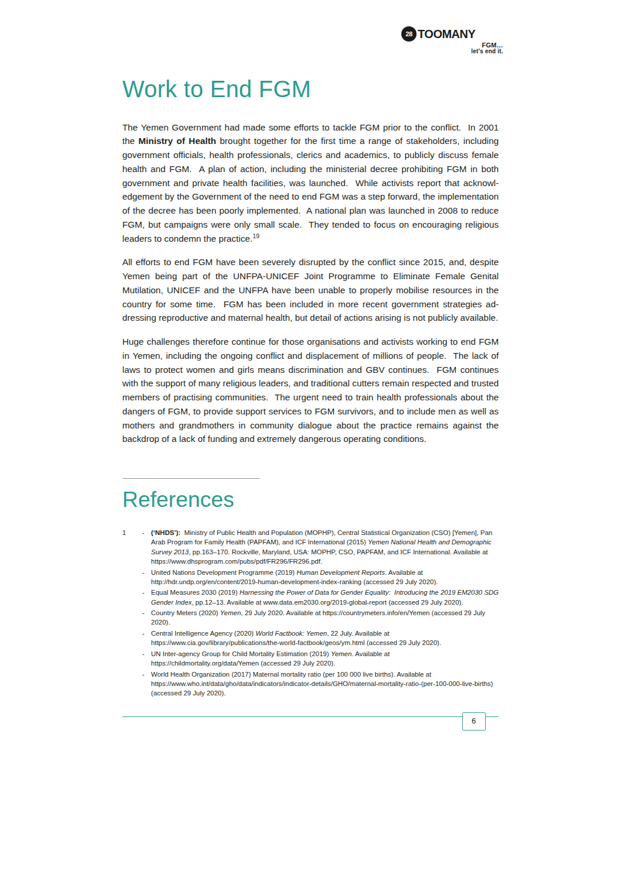TOOMANY
FGM… let’s end it.
Work to End FGM
The Yemen Government had made some efforts to tackle FGM prior to the conflict. In 2001 the Ministry of Health brought together for the first time a range of stakeholders, including government officials, health professionals, clerics and academics, to publicly discuss female health and FGM. A plan of action, including the ministerial decree prohibiting FGM in both government and private health facilities, was launched. While activists report that acknowledgement by the Government of the need to end FGM was a step forward, the implementation of the decree has been poorly implemented. A national plan was launched in 2008 to reduce FGM, but campaigns were only small scale. They tended to focus on encouraging religious leaders to condemn the practice.19
All efforts to end FGM have been severely disrupted by the conflict since 2015, and, despite Yemen being part of the UNFPA-UNICEF Joint Programme to Eliminate Female Genital Mutilation, UNICEF and the UNFPA have been unable to properly mobilise resources in the country for some time. FGM has been included in more recent government strategies addressing reproductive and maternal health, but detail of actions arising is not publicly available.
Huge challenges therefore continue for those organisations and activists working to end FGM in Yemen, including the ongoing conflict and displacement of millions of people. The lack of laws to protect women and girls means discrimination and GBV continues. FGM continues with the support of many religious leaders, and traditional cutters remain respected and trusted members of practising communities. The urgent need to train health professionals about the dangers of FGM, to provide support services to FGM survivors, and to include men as well as mothers and grandmothers in community dialogue about the practice remains against the backdrop of a lack of funding and extremely dangerous operating conditions.
References
1
(‘NHDS’): Ministry of Public Health and Population (MOPHP), Central Statistical Organization (CSO) [Yemen], Pan Arab Program for Family Health (PAPFAM), and ICF International (2015) Yemen National Health and Demographic Survey 2013, pp.163–170. Rockville, Maryland, USA: MOPHP, CSO, PAPFAM, and ICF International. Available at https://www.dhsprogram.com/pubs/pdf/FR296/FR296.pdf.
United Nations Development Programme (2019) Human Development Reports. Available at http://hdr.undp.org/en/content/2019-human-development-index-ranking (accessed 29 July 2020).
Equal Measures 2030 (2019) Harnessing the Power of Data for Gender Equality: Introducing the 2019 EM2030 SDG Gender Index, pp.12–13. Available at www.data.em2030.org/2019-global-report (accessed 29 July 2020).
Country Meters (2020) Yemen, 29 July 2020. Available at https://countrymeters.info/en/Yemen (accessed 29 July 2020).
Central Intelligence Agency (2020) World Factbook: Yemen, 22 July. Available at https://www.cia.gov/library/publications/the-world-factbook/geos/ym.html (accessed 29 July 2020).
UN Inter-agency Group for Child Mortality Estimation (2019) Yemen. Available at https://childmortality.org/data/Yemen (accessed 29 July 2020).
World Health Organization (2017) Maternal mortality ratio (per 100 000 live births). Available at https://www.who.int/data/gho/data/indicators/indicator-details/GHO/maternal-mortality-ratio-(per-100-000-live-births) (accessed 29 July 2020).
6